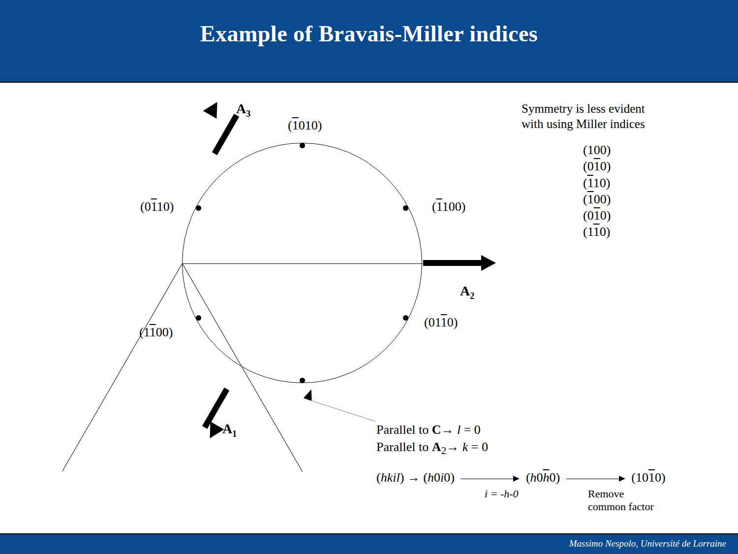Example of Bravais-Miller indices
Symmetry is less evident
with using Miller indices
(100)
(010)
(110)
(100)
(010)
(110)
A2
A3
A1
(1010)
(1100)
(0110)
(0110)
(1100)
Parallel to C→ l = 0
Parallel to A2→ k = 0
(hkil) → (h0i0) (h0h0) (1010)
i = -h-0
Remove
common factor
Massimo Nespolo, Université de Lorraine